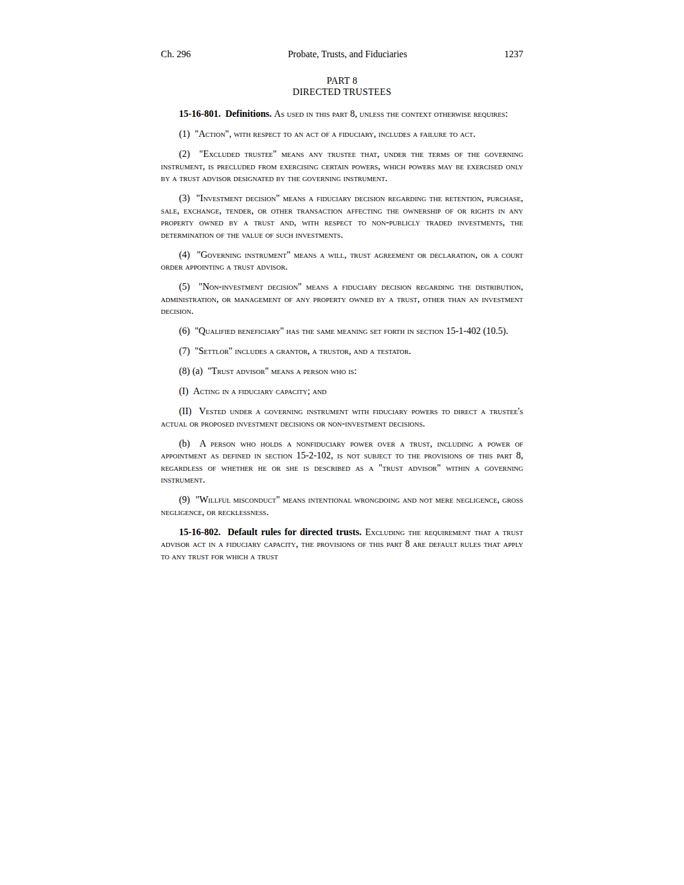Ch. 296 Probate, Trusts, and Fiduciaries 1237
PART 8 DIRECTED TRUSTEES
15-16-801. Definitions. As used in this part 8, unless the context otherwise requires:
(1) "Action", with respect to an act of a fiduciary, includes a failure to act.
(2) "Excluded trustee" means any trustee that, under the terms of the governing instrument, is precluded from exercising certain powers, which powers may be exercised only by a trust advisor designated by the governing instrument.
(3) "Investment decision" means a fiduciary decision regarding the retention, purchase, sale, exchange, tender, or other transaction affecting the ownership of or rights in any property owned by a trust and, with respect to non-publicly traded investments, the determination of the value of such investments.
(4) "Governing instrument" means a will, trust agreement or declaration, or a court order appointing a trust advisor.
(5) "Non-investment decision" means a fiduciary decision regarding the distribution, administration, or management of any property owned by a trust, other than an investment decision.
(6) "Qualified beneficiary" has the same meaning set forth in section 15-1-402 (10.5).
(7) "Settlor" includes a grantor, a trustor, and a testator.
(8) (a) "Trust advisor" means a person who is:
(I) Acting in a fiduciary capacity; and
(II) Vested under a governing instrument with fiduciary powers to direct a trustee's actual or proposed investment decisions or non-investment decisions.
(b) A person who holds a nonfiduciary power over a trust, including a power of appointment as defined in section 15-2-102, is not subject to the provisions of this part 8, regardless of whether he or she is described as a "trust advisor" within a governing instrument.
(9) "Willful misconduct" means intentional wrongdoing and not mere negligence, gross negligence, or recklessness.
15-16-802. Default rules for directed trusts. Excluding the requirement that a trust advisor act in a fiduciary capacity, the provisions of this part 8 are default rules that apply to any trust for which a trust